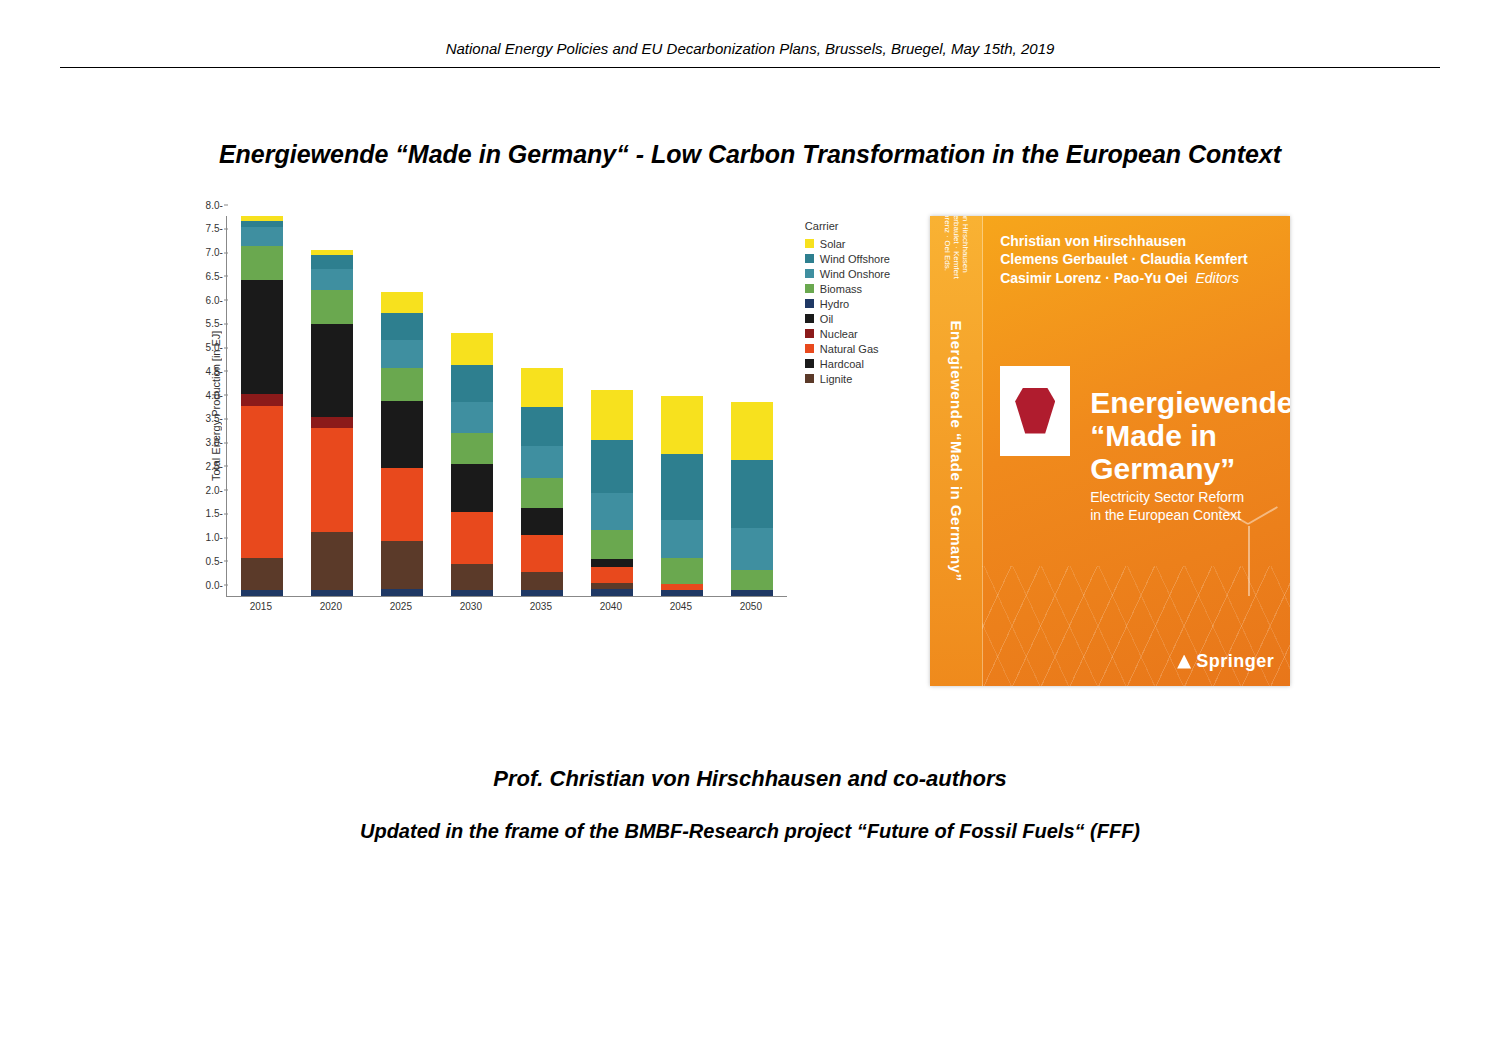National Energy Policies and EU Decarbonization Plans, Brussels, Bruegel, May 15th, 2019
Energiewende “Made in Germany“ - Low Carbon Transformation in the European Context
Total Energy Production [in EJ]
0.0-
0.5-
1.0-
1.5-
2.0-
2.5-
3.0-
3.5-
4.0-
4.5-
5.0-
5.5-
6.0-
6.5-
7.0-
7.5-
8.0-
2015
2020
2025
2030
2035
2040
2045
2050
Carrier
Solar
Wind Offshore
Wind Onshore
Biomass
Hydro
Oil
Nuclear
Natural Gas
Hardcoal
Lignite
von Hirschhausen
Gerbaulet · Kemfert
Lorenz · Oei Eds.
Energiewende “Made in Germany”
Christian von Hirschhausen
Clemens Gerbaulet · Claudia Kemfert
Casimir Lorenz · Pao-Yu Oei Editors
Energiewende
“Made in Germany”
Electricity Sector Reform
in the European Context
Springer
Prof. Christian von Hirschhausen and co-authors
Updated in the frame of the BMBF-Research project “Future of Fossil Fuels“ (FFF)